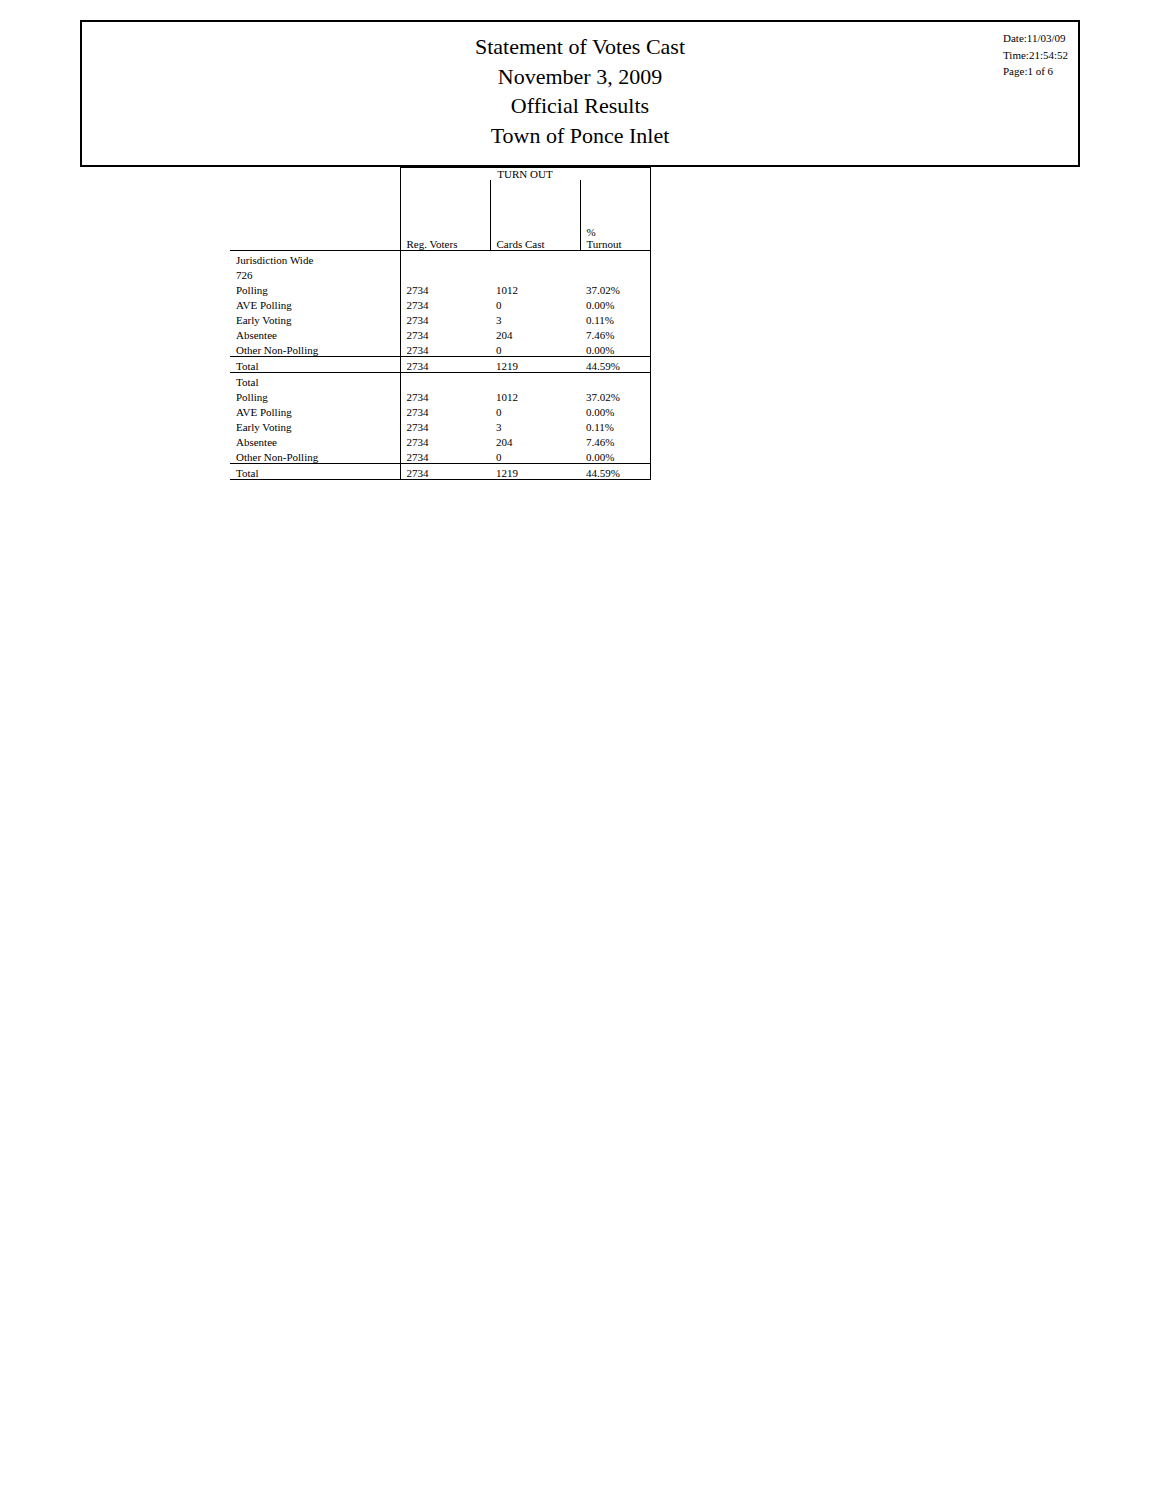Date:11/03/09
Time:21:54:52
Page:1 of 6
Statement of Votes Cast
November 3, 2009
Official Results
Town of Ponce Inlet
| | TURN OUT |
| | Reg. Voters | Cards Cast | % Turnout |
| Jurisdiction Wide | | | |
| 726 | | | |
| Polling | 2734 | 1012 | 37.02% |
| AVE Polling | 2734 | 0 | 0.00% |
| Early Voting | 2734 | 3 | 0.11% |
| Absentee | 2734 | 204 | 7.46% |
| Other Non-Polling | 2734 | 0 | 0.00% |
| Total | 2734 | 1219 | 44.59% |
| Total | | | |
| Polling | 2734 | 1012 | 37.02% |
| AVE Polling | 2734 | 0 | 0.00% |
| Early Voting | 2734 | 3 | 0.11% |
| Absentee | 2734 | 204 | 7.46% |
| Other Non-Polling | 2734 | 0 | 0.00% |
| Total | 2734 | 1219 | 44.59% |